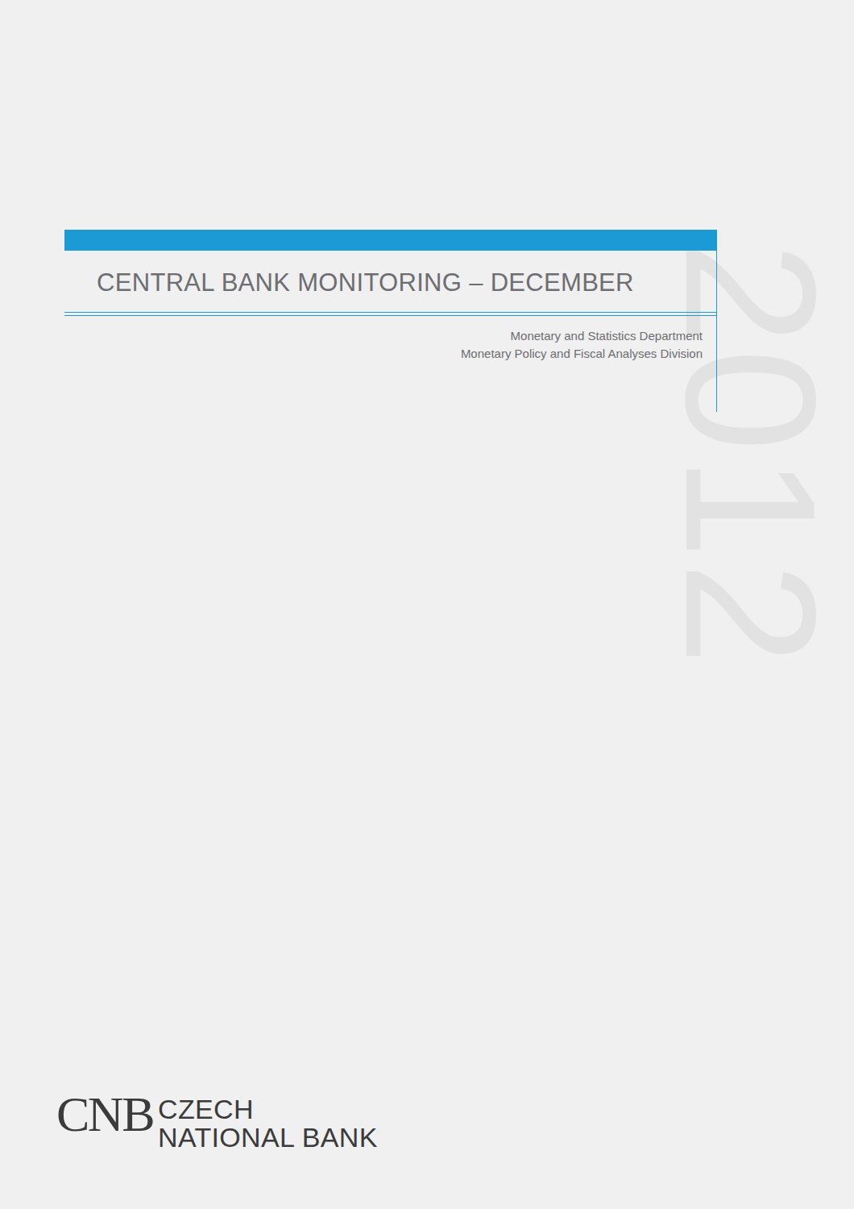2012
CENTRAL BANK MONITORING – DECEMBER
Monetary and Statistics Department
Monetary Policy and Fiscal Analyses Division
CNB
CZECH NATIONAL BANK